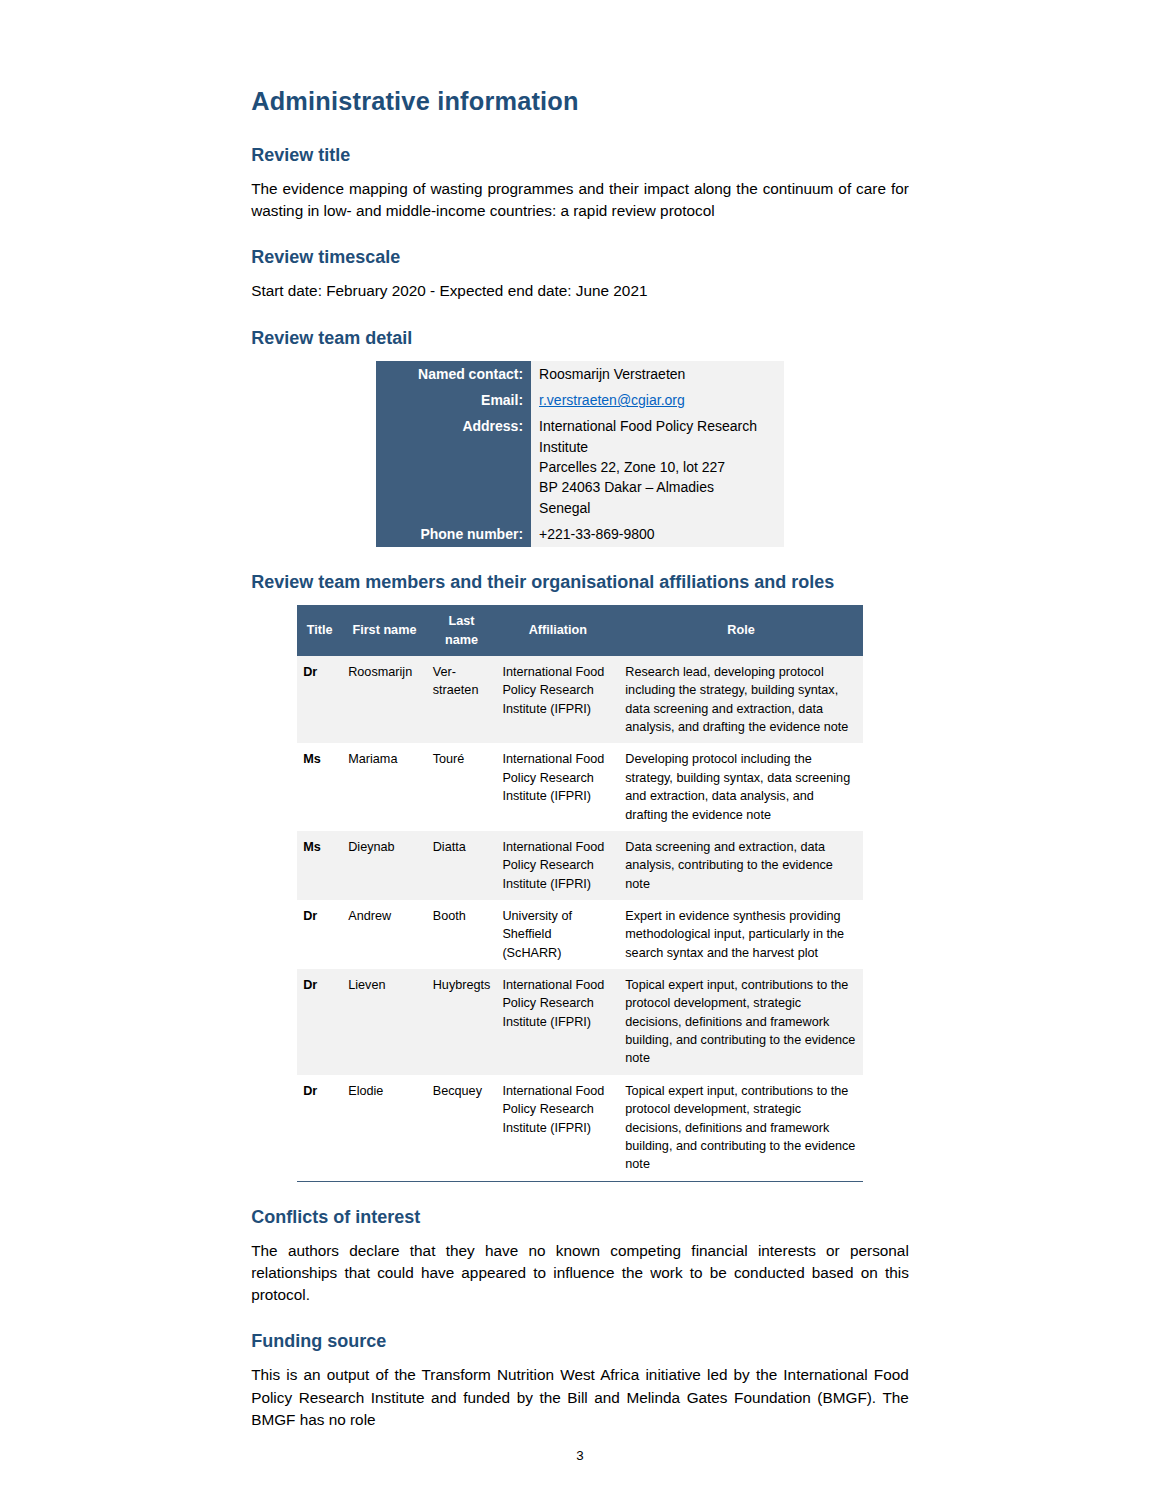Administrative information
Review title
The evidence mapping of wasting programmes and their impact along the continuum of care for wasting in low- and middle-income countries: a rapid review protocol
Review timescale
Start date: February 2020 - Expected end date: June 2021
Review team detail
| Named contact: | Roosmarijn Verstraeten |
| Email: | r.verstraeten@cgiar.org |
| Address: | International Food Policy Research Institute Parcelles 22, Zone 10, lot 227 BP 24063 Dakar – Almadies Senegal |
| Phone number: | +221-33-869-9800 |
Review team members and their organisational affiliations and roles
| Title | First name | Last name | Affiliation | Role |
| --- | --- | --- | --- | --- |
| Dr | Roosmarijn | Ver-straeten | International Food Policy Research Institute (IFPRI) | Research lead, developing protocol including the strategy, building syntax, data screening and extraction, data analysis, and drafting the evidence note |
| Ms | Mariama | Touré | International Food Policy Research Institute (IFPRI) | Developing protocol including the strategy, building syntax, data screening and extraction, data analysis, and drafting the evidence note |
| Ms | Dieynab | Diatta | International Food Policy Research Institute (IFPRI) | Data screening and extraction, data analysis, contributing to the evidence note |
| Dr | Andrew | Booth | University of Sheffield (ScHARR) | Expert in evidence synthesis providing methodological input, particularly in the search syntax and the harvest plot |
| Dr | Lieven | Huybregts | International Food Policy Research Institute (IFPRI) | Topical expert input, contributions to the protocol development, strategic decisions, definitions and framework building, and contributing to the evidence note |
| Dr | Elodie | Becquey | International Food Policy Research Institute (IFPRI) | Topical expert input, contributions to the protocol development, strategic decisions, definitions and framework building, and contributing to the evidence note |
Conflicts of interest
The authors declare that they have no known competing financial interests or personal relationships that could have appeared to influence the work to be conducted based on this protocol.
Funding source
This is an output of the Transform Nutrition West Africa initiative led by the International Food Policy Research Institute and funded by the Bill and Melinda Gates Foundation (BMGF). The BMGF has no role
3